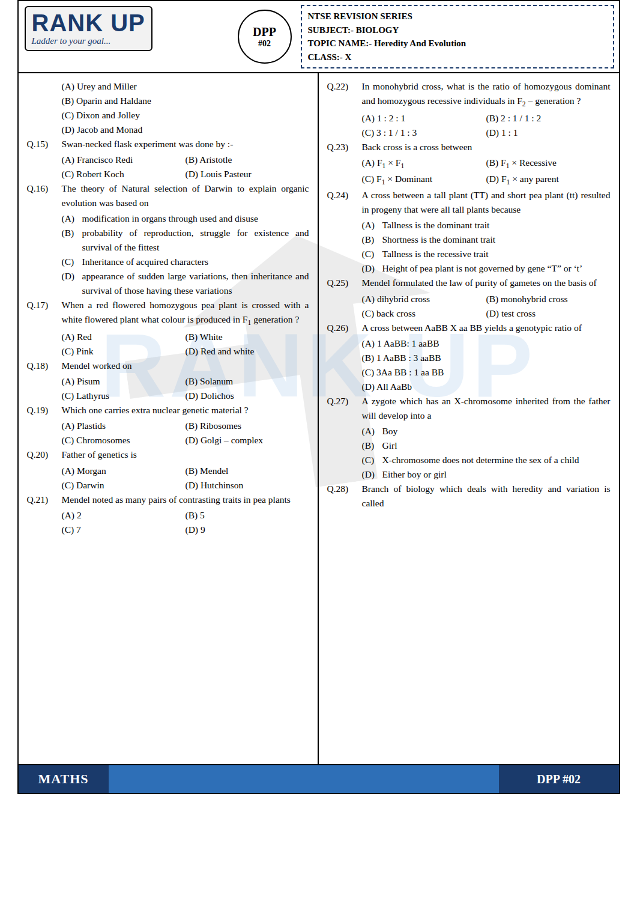RANK UP
RANK UP
Ladder to your goal...
DPP
#02
NTSE REVISION SERIES
SUBJECT:- BIOLOGY
TOPIC NAME:- Heredity And Evolution
CLASS:- X
(A) Urey and Miller
(B) Oparin and Haldane
(C) Dixon and Jolley
(D) Jacob and Monad
Q.15)
Swan-necked flask experiment was done by :-
(A) Francisco Redi
(B) Aristotle
(C) Robert Koch
(D) Louis Pasteur
Q.16)
The theory of Natural selection of Darwin to explain organic evolution was based on
(A)
modification in organs through used and disuse
(B)
probability of reproduction, struggle for existence and survival of the fittest
(C)
Inheritance of acquired characters
(D)
appearance of sudden large variations, then inheritance and survival of those having these variations
Q.17)
When a red flowered homozygous pea plant is crossed with a white flowered plant what colour is produced in F1 generation ?
(A) Red
(B) White
(C) Pink
(D) Red and white
Q.18)
Mendel worked on
(A) Pisum
(B) Solanum
(C) Lathyrus
(D) Dolichos
Q.19)
Which one carries extra nuclear genetic material ?
(A) Plastids
(B) Ribosomes
(C) Chromosomes
(D) Golgi – complex
Q.20)
Father of genetics is
(A) Morgan
(B) Mendel
(C) Darwin
(D) Hutchinson
Q.21)
Mendel noted as many pairs of contrasting traits in pea plants
(A) 2
(B) 5
(C) 7
(D) 9
Q.22)
In monohybrid cross, what is the ratio of homozygous dominant and homozygous recessive individuals in F2 – generation ?
(A) 1 : 2 : 1
(B) 2 : 1 / 1 : 2
(C) 3 : 1 / 1 : 3
(D) 1 : 1
Q.23)
Back cross is a cross between
(A) F1 × F1
(B) F1 × Recessive
(C) F1 × Dominant
(D) F1 × any parent
Q.24)
A cross between a tall plant (TT) and short pea plant (tt) resulted in progeny that were all tall plants because
(A)
Tallness is the dominant trait
(B)
Shortness is the dominant trait
(C)
Tallness is the recessive trait
(D)
Height of pea plant is not governed by gene “T” or ‘t’
Q.25)
Mendel formulated the law of purity of gametes on the basis of
(A) dihybrid cross
(B) monohybrid cross
(C) back cross
(D) test cross
Q.26)
A cross between AaBB X aa BB yields a genotypic ratio of
(A) 1 AaBB: 1 aaBB
(B) 1 AaBB : 3 aaBB
(C) 3Aa BB : 1 aa BB
(D) All AaBb
Q.27)
A zygote which has an X-chromosome inherited from the father will develop into a
(A)
Boy
(B)
Girl
(C)
X-chromosome does not determine the sex of a child
(D)
Either boy or girl
Q.28)
Branch of biology which deals with heredity and variation is called
MATHS
DPP #02